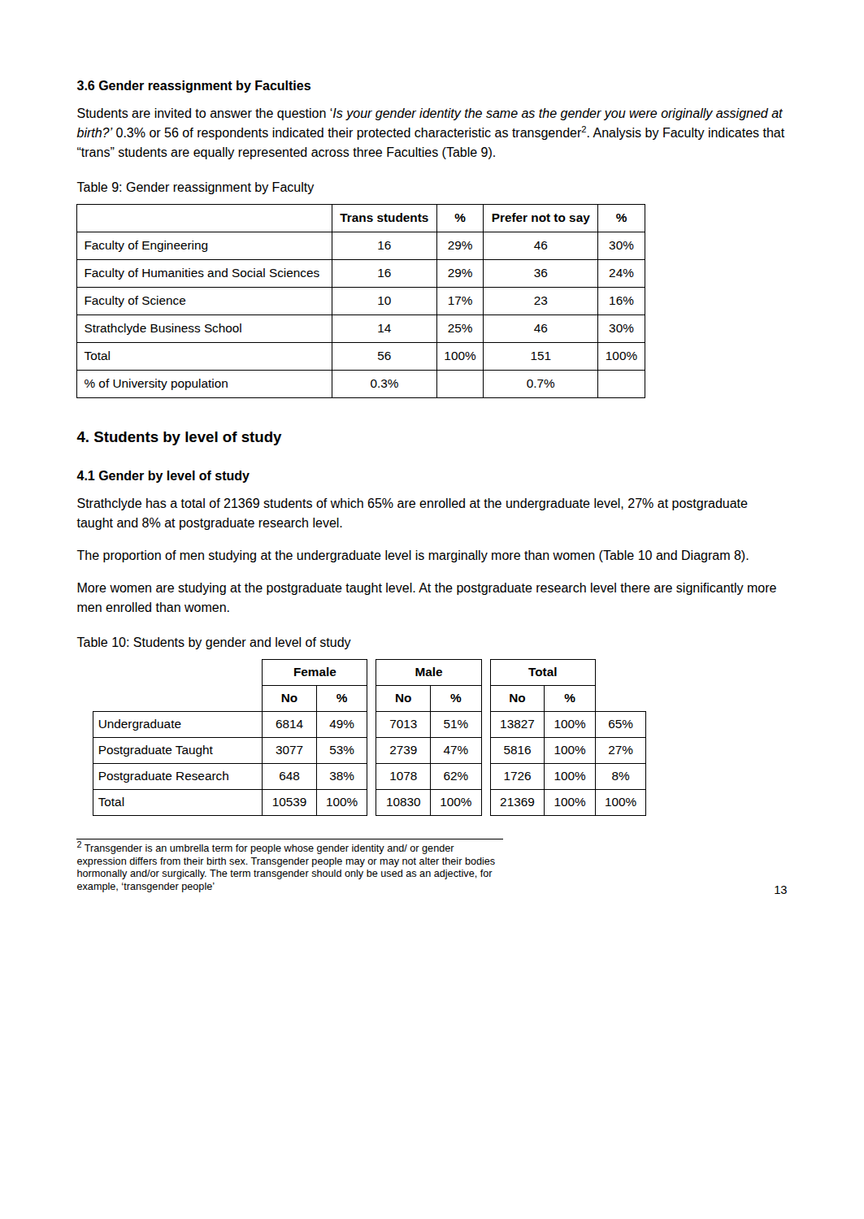3.6 Gender reassignment by Faculties
Students are invited to answer the question ‘Is your gender identity the same as the gender you were originally assigned at birth?’ 0.3% or 56 of respondents indicated their protected characteristic as transgender2. Analysis by Faculty indicates that “trans” students are equally represented across three Faculties (Table 9).
Table 9: Gender reassignment by Faculty
| | Trans students | % | Prefer not to say | % |
| --- | --- | --- | --- | --- |
| Faculty of Engineering | 16 | 29% | 46 | 30% |
| Faculty of Humanities and Social Sciences | 16 | 29% | 36 | 24% |
| Faculty of Science | 10 | 17% | 23 | 16% |
| Strathclyde Business School | 14 | 25% | 46 | 30% |
| Total | 56 | 100% | 151 | 100% |
| % of University population | 0.3% | | 0.7% | |
4. Students by level of study
4.1 Gender by level of study
Strathclyde has a total of 21369 students of which 65% are enrolled at the undergraduate level, 27% at postgraduate taught and 8% at postgraduate research level.
The proportion of men studying at the undergraduate level is marginally more than women (Table 10 and Diagram 8).
More women are studying at the postgraduate taught level. At the postgraduate research level there are significantly more men enrolled than women.
Table 10: Students by gender and level of study
| | Female | | Male | | Total | |
| | No | % | | No | % | | No | % | |
| Undergraduate | 6814 | 49% | | 7013 | 51% | | 13827 | 100% | 65% |
| Postgraduate Taught | 3077 | 53% | | 2739 | 47% | | 5816 | 100% | 27% |
| Postgraduate Research | 648 | 38% | | 1078 | 62% | | 1726 | 100% | 8% |
| Total | 10539 | 100% | | 10830 | 100% | | 21369 | 100% | 100% |
2 Transgender is an umbrella term for people whose gender identity and/ or gender expression differs from their birth sex. Transgender people may or may not alter their bodies hormonally and/or surgically. The term transgender should only be used as an adjective, for example, ‘transgender people’
13